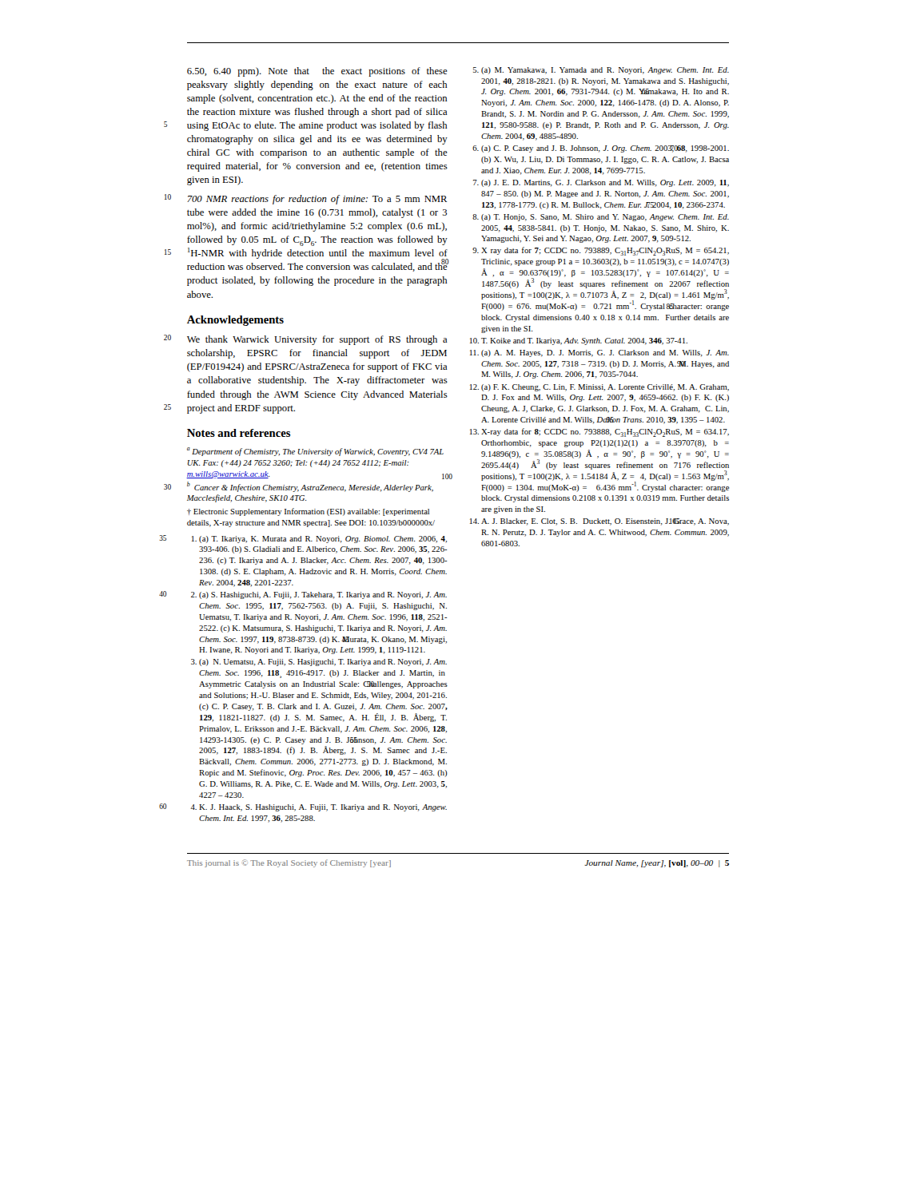6.50, 6.40 ppm). Note that the exact positions of these peaksvary slightly depending on the exact nature of each sample (solvent, concentration etc.). At the end of the reaction the reaction mixture was flushed through a short pad of silica 5using EtOAc to elute. The amine product was isolated by flash chromatography on silica gel and its ee was determined by chiral GC with comparison to an authentic sample of the required material, for % conversion and ee, (retention times given in ESI).
10
700 NMR reactions for reduction of imine: To a 5 mm NMR tube were added the imine 16 (0.731 mmol), catalyst (1 or 3 mol%), and formic acid/triethylamine 5:2 complex (0.6 mL), followed by 0.05 mL of C6D6. The reaction was followed by 151H-NMR with hydride detection until the maximum level of reduction was observed. The conversion was calculated, and the product isolated, by following the procedure in the paragraph above.
Acknowledgements
20 We thank Warwick University for support of RS through a scholarship, EPSRC for financial support of JEDM (EP/F019424) and EPSRC/AstraZeneca for support of FKC via a collaborative studentship. The X-ray diffractometer was funded through the AWM Science City Advanced Materials 25project and ERDF support.
Notes and references
a Department of Chemistry, The University of Warwick, Coventry, CV4 7AL UK. Fax: (+44) 24 7652 3260; Tel: (+44) 24 7652 4112; E-mail: m.wills@warwick.ac.uk.
30 b Cancer & Infection Chemistry, AstraZeneca, Mereside, Alderley Park, Macclesfield, Cheshire, SK10 4TG.
† Electronic Supplementary Information (ESI) available: [experimental details, X-ray structure and NMR spectra]. See DOI: 10.1039/b000000x/
35(a) T. Ikariya, K. Murata and R. Noyori, Org. Biomol. Chem. 2006, 4, 393-406. (b) S. Gladiali and E. Alberico, Chem. Soc. Rev. 2006, 35, 226-236. (c) T. Ikariya and A. J. Blacker, Acc. Chem. Res. 2007, 40, 1300-1308. (d) S. E. Clapham, A. Hadzovic and R. H. Morris, Coord. Chem. Rev. 2004, 248, 2201-2237.
40(a) S. Hashiguchi, A. Fujii, J. Takehara, T. Ikariya and R. Noyori, J. Am. Chem. Soc. 1995, 117, 7562-7563. (b) A. Fujii, S. Hashiguchi, N. Uematsu, T. Ikariya and R. Noyori, J. Am. Chem. Soc. 1996, 118, 2521-2522. (c) K. Matsumura, S. Hashiguchi, T. Ikariya and R. Noyori, J. Am. Chem. Soc. 1997, 119, 8738-8739. (d) K. Murata, K. 45 Okano, M. Miyagi, H. Iwane, R. Noyori and T. Ikariya, Org. Lett. 1999, 1, 1119-1121.
(a) N. Uematsu, A. Fujii, S. Hasjiguchi, T. Ikariya and R. Noyori, J. Am. Chem. Soc. 1996, 118¸ 4916-4917. (b) J. Blacker and J. Martin, in Asymmetric Catalysis on an Industrial Scale: Challenges, 50 Approaches and Solutions; H.-U. Blaser and E. Schmidt, Eds, Wiley, 2004, 201-216. (c) C. P. Casey, T. B. Clark and I. A. Guzei, J. Am. Chem. Soc. 2007, 129, 11821-11827. (d) J. S. M. Samec, A. H. Éll, J. B. Åberg, T. Primalov, L. Eriksson and J.-E. Bäckvall, J. Am. Chem. Soc. 2006, 128, 14293-14305. (e) C. P. Casey and J. B. Johnson, J. 55 Am. Chem. Soc. 2005, 127, 1883-1894. (f) J. B. Åberg, J. S. M. Samec and J.-E. Bäckvall, Chem. Commun. 2006, 2771-2773. g) D. J. Blackmond, M. Ropic and M. Stefinovic, Org. Proc. Res. Dev. 2006, 10, 457 – 463. (h) G. D. Williams, R. A. Pike, C. E. Wade and M. Wills, Org. Lett. 2003, 5, 4227 – 4230.
60 K. J. Haack, S. Hashiguchi, A. Fujii, T. Ikariya and R. Noyori, Angew. Chem. Int. Ed. 1997, 36, 285-288.
(a) M. Yamakawa, I. Yamada and R. Noyori, Angew. Chem. Int. Ed. 2001, 40, 2818-2821. (b) R. Noyori, M. Yamakawa and S. Hashiguchi, J. Org. Chem. 2001, 66, 7931-7944. (c) M. Yamakawa, 65 H. Ito and R. Noyori, J. Am. Chem. Soc. 2000, 122, 1466-1478. (d) D. A. Alonso, P. Brandt, S. J. M. Nordin and P. G. Andersson, J. Am. Chem. Soc. 1999, 121, 9580-9588. (e) P. Brandt, P. Roth and P. G. Andersson, J. Org. Chem. 2004, 69, 4885-4890.
(a) C. P. Casey and J. B. Johnson, J. Org. Chem. 2003, 68, 1998-702001. (b) X. Wu, J. Liu, D. Di Tommaso, J. I. Iggo, C. R. A. Catlow, J. Bacsa and J. Xiao, Chem. Eur. J. 2008, 14, 7699-7715.
(a) J. E. D. Martins, G. J. Clarkson and M. Wills, Org. Lett. 2009, 11, 847 – 850. (b) M. P. Magee and J. R. Norton, J. Am. Chem. Soc. 2001, 123, 1778-1779. (c) R. M. Bullock, Chem. Eur. J. 2004, 10, 752366-2374.
(a) T. Honjo, S. Sano, M. Shiro and Y. Nagao, Angew. Chem. Int. Ed. 2005, 44, 5838-5841. (b) T. Honjo, M. Nakao, S. Sano, M. Shiro, K. Yamaguchi, Y. Sei and Y. Nagao, Org. Lett. 2007, 9, 509-512.
X ray data for 7; CCDC no. 793889, C31H37ClN2O3RuS, M = 654.21, 80 Triclinic, space group P1 a = 10.3603(2), b = 11.0519(3), c = 14.0747(3) Å , α = 90.6376(19)˚, β = 103.5283(17)˚, γ = 107.614(2)˚, U = 1487.56(6) Å3 (by least squares refinement on 22067 reflection positions), T =100(2)K, λ = 0.71073 Å, Z = 2, D(cal) = 1.461 Mg/m3, F(000) = 676. mu(MoK-α) = 0.721 mm-1. Crystal character: 85orange block. Crystal dimensions 0.40 x 0.18 x 0.14 mm. Further details are given in the SI.
T. Koike and T. Ikariya, Adv. Synth. Catal. 2004, 346, 37-41.
(a) A. M. Hayes, D. J. Morris, G. J. Clarkson and M. Wills, J. Am. Chem. Soc. 2005, 127, 7318 – 7319. (b) D. J. Morris, A. M. Hayes, 90and M. Wills, J. Org. Chem. 2006, 71, 7035-7044.
(a) F. K. Cheung, C. Lin, F. Minissi, A. Lorente Crivillé, M. A. Graham, D. J. Fox and M. Wills, Org. Lett. 2007, 9, 4659-4662. (b) F. K. (K.) Cheung, A. J, Clarke, G. J. Glarkson, D. J. Fox, M. A. Graham, C. Lin, A. Lorente Crivillé and M. Wills, Dalton Trans. 952010, 39, 1395 – 1402.
X-ray data for 8; CCDC no. 793888, C31H33ClN2O2RuS, M = 634.17, Orthorhombic, space group P2(1)2(1)2(1) a = 8.39707(8), b = 9.14896(9), c = 35.0858(3) Å , α = 90˚, β = 90˚, γ = 90˚, U = 2695.44(4) Å3 (by least squares refinement on 7176 reflection 100positions), T =100(2)K, λ = 1.54184 Å, Z = 4, D(cal) = 1.563 Mg/m3, F(000) = 1304. mu(MoK-α) = 6.436 mm-1. Crystal character: orange block. Crystal dimensions 0.2108 x 0.1391 x 0.0319 mm. Further details are given in the SI.
A. J. Blacker, E. Clot, S. B. Duckett, O. Eisenstein, J. Grace, A. 105 Nova, R. N. Perutz, D. J. Taylor and A. C. Whitwood, Chem. Commun. 2009, 6801-6803.
This journal is © The Royal Society of Chemistry [year]
Journal Name, [year], [vol], 00–00 | 5